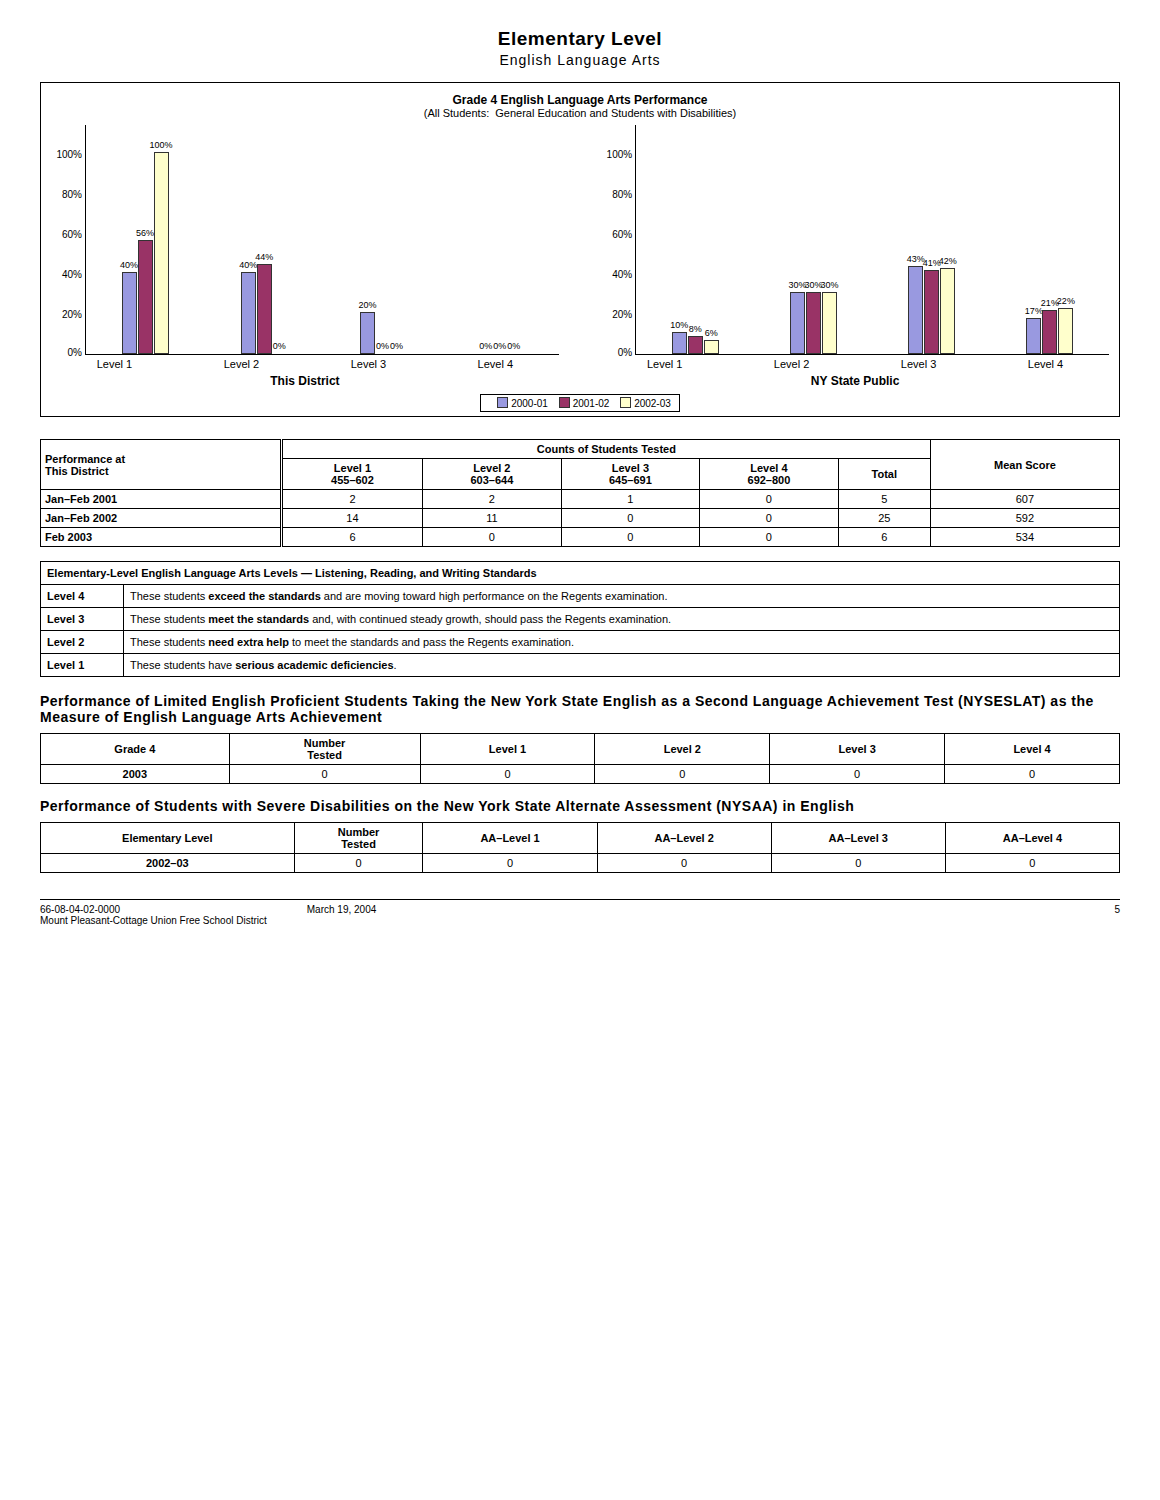Elementary Level
English Language Arts
Grade 4 English Language Arts Performance
(All Students: General Education and Students with Disabilities)
| 100% 80% 60% 40% 20% 0% | 40% 56% 100% 40% 44% 0% 20% 0% 0% 0% 0% 0% |
Level 1
Level 2
Level 3
Level 4
This District
| 100% 80% 60% 40% 20% 0% | 10% 8% 6% 30% 30% 30% 43% 41% 42% 17% 21% 22% |
Level 1
Level 2
Level 3
Level 4
NY State Public
2000-01 2001-02 2002-03
| Performance at This District | Counts of Students Tested | Mean Score |
| --- | --- | --- |
| Level 1 455–602 | Level 2 603–644 | Level 3 645–691 | Level 4 692–800 | Total |
| Jan–Feb 2001 | 2 | 2 | 1 | 0 | 5 | 607 |
| Jan–Feb 2002 | 14 | 11 | 0 | 0 | 25 | 592 |
| Feb 2003 | 6 | 0 | 0 | 0 | 6 | 534 |
| Elementary-Level English Language Arts Levels — Listening, Reading, and Writing Standards |
| --- |
| Level 4 | These students exceed the standards and are moving toward high performance on the Regents examination. |
| Level 3 | These students meet the standards and, with continued steady growth, should pass the Regents examination. |
| Level 2 | These students need extra help to meet the standards and pass the Regents examination. |
| Level 1 | These students have serious academic deficiencies . |
Performance of Limited English Proficient Students Taking the New York State English as a Second Language Achievement Test (NYSESLAT) as the Measure of English Language Arts Achievement
| Grade 4 | Number Tested | Level 1 | Level 2 | Level 3 | Level 4 |
| --- | --- | --- | --- | --- | --- |
| 2003 | 0 | 0 | 0 | 0 | 0 |
Performance of Students with Severe Disabilities on the New York State Alternate Assessment (NYSAA) in English
| Elementary Level | Number Tested | AA–Level 1 | AA–Level 2 | AA–Level 3 | AA–Level 4 |
| --- | --- | --- | --- | --- | --- |
| 2002–03 | 0 | 0 | 0 | 0 | 0 |
66-08-04-02-0000
Mount Pleasant-Cottage Union Free School District
March 19, 2004
5